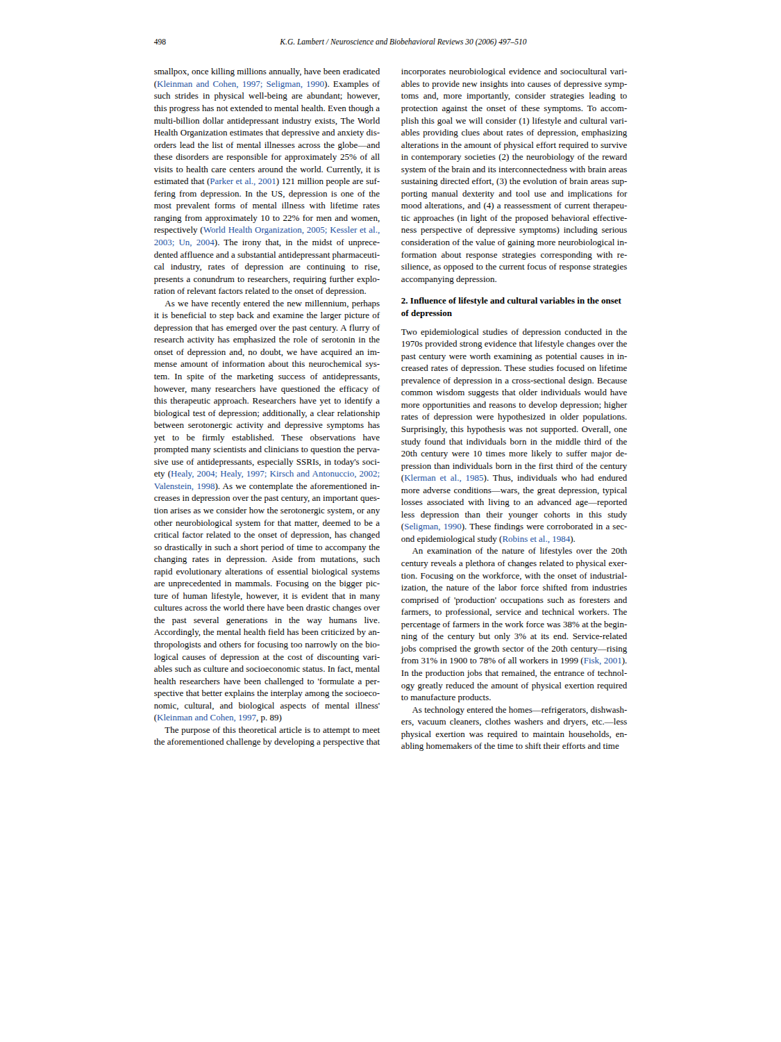498 K.G. Lambert / Neuroscience and Biobehavioral Reviews 30 (2006) 497–510
smallpox, once killing millions annually, have been eradicated (Kleinman and Cohen, 1997; Seligman, 1990). Examples of such strides in physical well-being are abundant; however, this progress has not extended to mental health. Even though a multi-billion dollar antidepressant industry exists, The World Health Organization estimates that depressive and anxiety disorders lead the list of mental illnesses across the globe—and these disorders are responsible for approximately 25% of all visits to health care centers around the world. Currently, it is estimated that (Parker et al., 2001) 121 million people are suffering from depression. In the US, depression is one of the most prevalent forms of mental illness with lifetime rates ranging from approximately 10 to 22% for men and women, respectively (World Health Organization, 2005; Kessler et al., 2003; Un, 2004). The irony that, in the midst of unprecedented affluence and a substantial antidepressant pharmaceutical industry, rates of depression are continuing to rise, presents a conundrum to researchers, requiring further exploration of relevant factors related to the onset of depression.
As we have recently entered the new millennium, perhaps it is beneficial to step back and examine the larger picture of depression that has emerged over the past century. A flurry of research activity has emphasized the role of serotonin in the onset of depression and, no doubt, we have acquired an immense amount of information about this neurochemical system. In spite of the marketing success of antidepressants, however, many researchers have questioned the efficacy of this therapeutic approach. Researchers have yet to identify a biological test of depression; additionally, a clear relationship between serotonergic activity and depressive symptoms has yet to be firmly established. These observations have prompted many scientists and clinicians to question the pervasive use of antidepressants, especially SSRIs, in today's society (Healy, 2004; Healy, 1997; Kirsch and Antonuccio, 2002; Valenstein, 1998). As we contemplate the aforementioned increases in depression over the past century, an important question arises as we consider how the serotonergic system, or any other neurobiological system for that matter, deemed to be a critical factor related to the onset of depression, has changed so drastically in such a short period of time to accompany the changing rates in depression. Aside from mutations, such rapid evolutionary alterations of essential biological systems are unprecedented in mammals. Focusing on the bigger picture of human lifestyle, however, it is evident that in many cultures across the world there have been drastic changes over the past several generations in the way humans live. Accordingly, the mental health field has been criticized by anthropologists and others for focusing too narrowly on the biological causes of depression at the cost of discounting variables such as culture and socioeconomic status. In fact, mental health researchers have been challenged to 'formulate a perspective that better explains the interplay among the socioeconomic, cultural, and biological aspects of mental illness' (Kleinman and Cohen, 1997, p. 89)
The purpose of this theoretical article is to attempt to meet the aforementioned challenge by developing a perspective that incorporates neurobiological evidence and sociocultural variables to provide new insights into causes of depressive symptoms and, more importantly, consider strategies leading to protection against the onset of these symptoms. To accomplish this goal we will consider (1) lifestyle and cultural variables providing clues about rates of depression, emphasizing alterations in the amount of physical effort required to survive in contemporary societies (2) the neurobiology of the reward system of the brain and its interconnectedness with brain areas sustaining directed effort, (3) the evolution of brain areas supporting manual dexterity and tool use and implications for mood alterations, and (4) a reassessment of current therapeutic approaches (in light of the proposed behavioral effectiveness perspective of depressive symptoms) including serious consideration of the value of gaining more neurobiological information about response strategies corresponding with resilience, as opposed to the current focus of response strategies accompanying depression.
2. Influence of lifestyle and cultural variables in the onset of depression
Two epidemiological studies of depression conducted in the 1970s provided strong evidence that lifestyle changes over the past century were worth examining as potential causes in increased rates of depression. These studies focused on lifetime prevalence of depression in a cross-sectional design. Because common wisdom suggests that older individuals would have more opportunities and reasons to develop depression; higher rates of depression were hypothesized in older populations. Surprisingly, this hypothesis was not supported. Overall, one study found that individuals born in the middle third of the 20th century were 10 times more likely to suffer major depression than individuals born in the first third of the century (Klerman et al., 1985). Thus, individuals who had endured more adverse conditions—wars, the great depression, typical losses associated with living to an advanced age—reported less depression than their younger cohorts in this study (Seligman, 1990). These findings were corroborated in a second epidemiological study (Robins et al., 1984).
An examination of the nature of lifestyles over the 20th century reveals a plethora of changes related to physical exertion. Focusing on the workforce, with the onset of industrialization, the nature of the labor force shifted from industries comprised of 'production' occupations such as foresters and farmers, to professional, service and technical workers. The percentage of farmers in the work force was 38% at the beginning of the century but only 3% at its end. Service-related jobs comprised the growth sector of the 20th century—rising from 31% in 1900 to 78% of all workers in 1999 (Fisk, 2001). In the production jobs that remained, the entrance of technology greatly reduced the amount of physical exertion required to manufacture products.
As technology entered the homes—refrigerators, dishwashers, vacuum cleaners, clothes washers and dryers, etc.—less physical exertion was required to maintain households, enabling homemakers of the time to shift their efforts and time